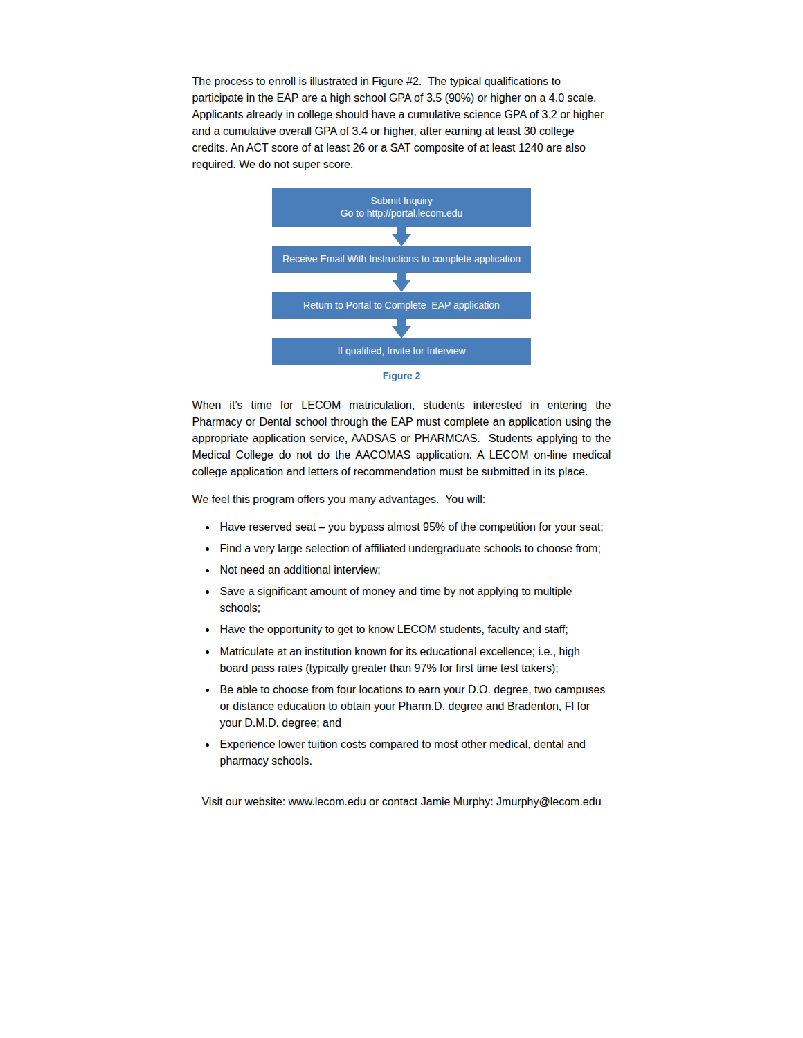The process to enroll is illustrated in Figure #2. The typical qualifications to participate in the EAP are a high school GPA of 3.5 (90%) or higher on a 4.0 scale. Applicants already in college should have a cumulative science GPA of 3.2 or higher and a cumulative overall GPA of 3.4 or higher, after earning at least 30 college credits. An ACT score of at least 26 or a SAT composite of at least 1240 are also required. We do not super score.
Submit Inquiry
Go to http://portal.lecom.edu
Receive Email With Instructions to complete application
Return to Portal to Complete EAP application
If qualified, Invite for Interview
Figure 2
When it’s time for LECOM matriculation, students interested in entering the Pharmacy or Dental school through the EAP must complete an application using the appropriate application service, AADSAS or PHARMCAS. Students applying to the Medical College do not do the AACOMAS application. A LECOM on-line medical college application and letters of recommendation must be submitted in its place.
We feel this program offers you many advantages. You will:
Have reserved seat – you bypass almost 95% of the competition for your seat;
Find a very large selection of affiliated undergraduate schools to choose from;
Not need an additional interview;
Save a significant amount of money and time by not applying to multiple schools;
Have the opportunity to get to know LECOM students, faculty and staff;
Matriculate at an institution known for its educational excellence; i.e., high board pass rates (typically greater than 97% for first time test takers);
Be able to choose from four locations to earn your D.O. degree, two campuses or distance education to obtain your Pharm.D. degree and Bradenton, Fl for your D.M.D. degree; and
Experience lower tuition costs compared to most other medical, dental and pharmacy schools.
Visit our website: www.lecom.edu or contact Jamie Murphy: Jmurphy@lecom.edu